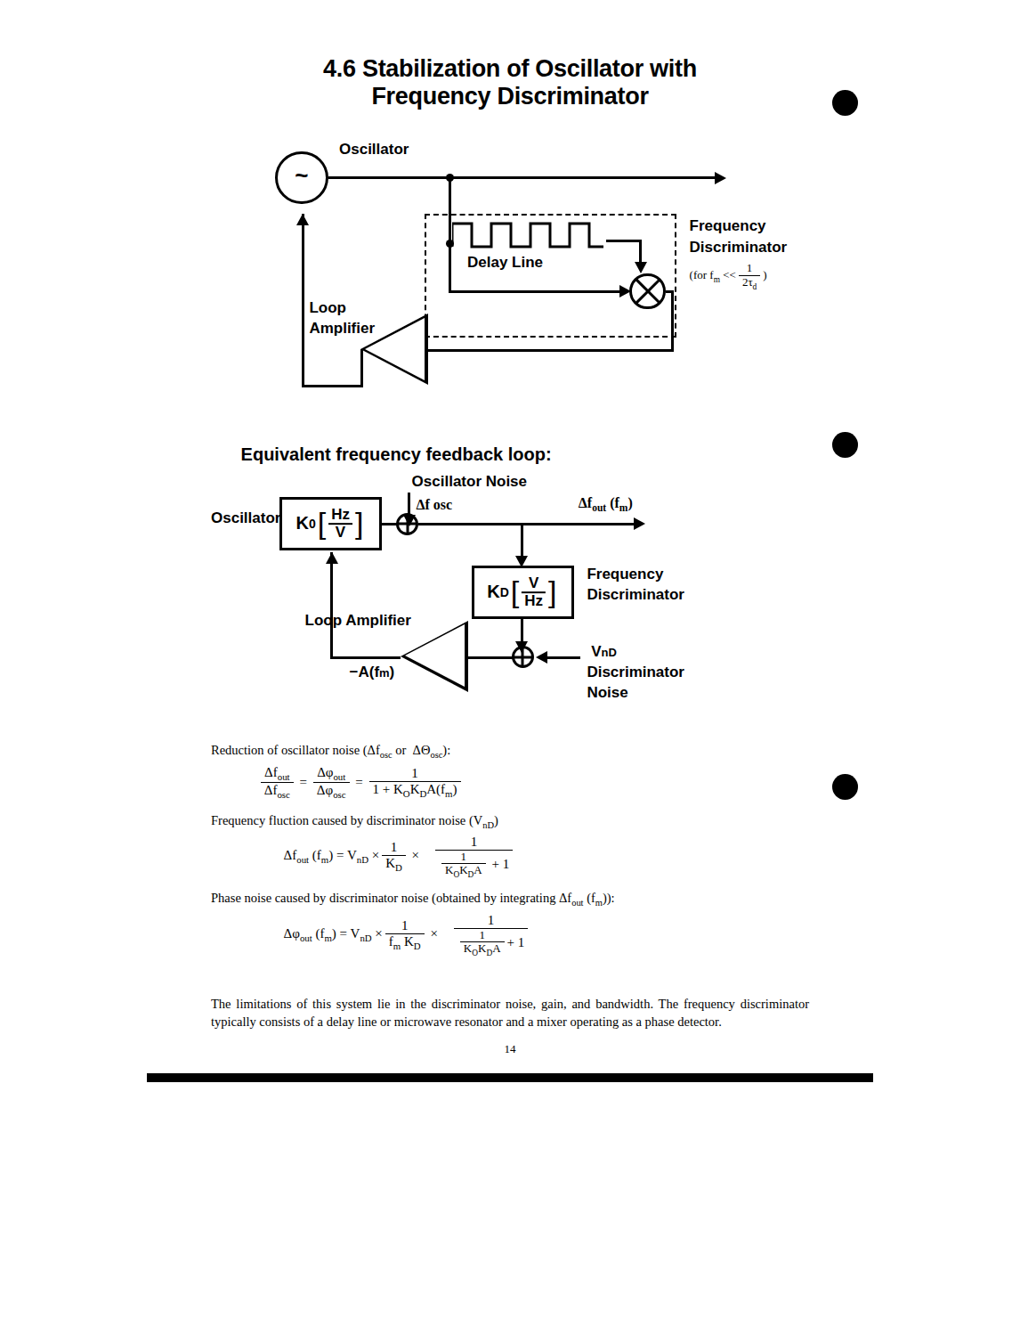4.6 Stabilization of Oscillator with Frequency Discriminator
Oscillator
~
Delay Line
Frequency
Discriminator
(for fm <<12τd)
Loop
Amplifier
 
Equivalent frequency feedback loop:
Oscillator Noise
Δf osc
Oscillator
K0 [ Hz V ]
Δfout (fm)
KD [ VHz ]
Frequency
Discriminator
VnD
Discriminator
Noise
Loop Amplifier
−A(fm)
Reduction of oscillator noise (Δfosc or ΔΘosc):
Δfout Δfosc = Δφout Δφosc = 11 + KOKDA(fm)
Frequency fluction caused by discriminator noise (VnD)
Δfout (fm) = VnD ×1 KD × 11 KOKDA + 1
Phase noise caused by discriminator noise (obtained by integrating Δfout (fm)):
Δφout (fm) = VnD ×1 fm KD × 11 KOKDA+ 1
The limitations of this system lie in the discriminator noise, gain, and bandwidth. The frequency discriminator typically consists of a delay line or microwave resonator and a mixer operating as a phase detector.
14